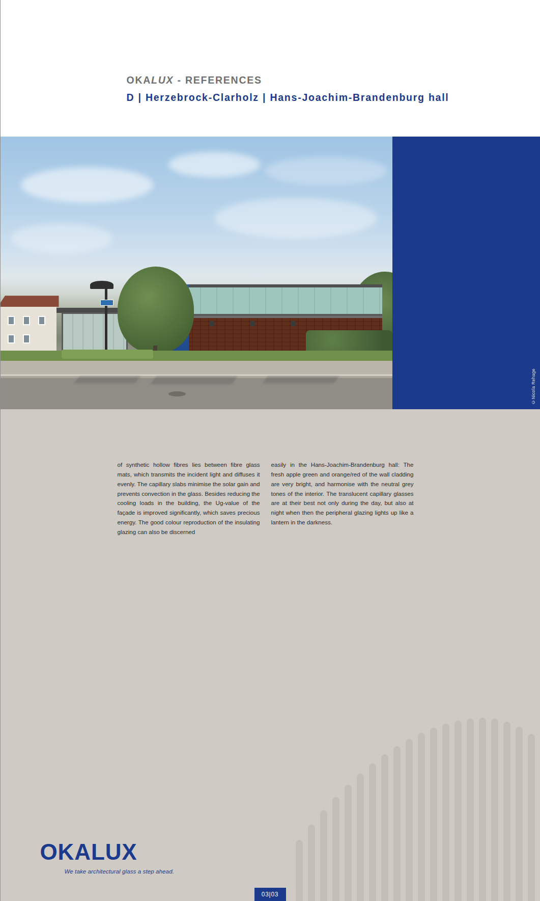OKALUX - REFERENCES D | Herzebrock-Clarholz | Hans-Joachim-Brandenburg hall
©Nicola Rehage
of synthetic hollow fibres lies between fibre glass mats, which transmits the incident light and diffuses it evenly. The capillary slabs minimise the solar gain and prevents convection in the glass. Besides reducing the cooling loads in the building, the Ug-value of the façade is improved significantly, which saves precious energy. The good colour reproduction of the insulating glazing can also be discerned
easily in the Hans-Joachim-Brandenburg hall: The fresh apple green and orange/red of the wall cladding are very bright, and harmonise with the neutral grey tones of the interior. The translucent capillary glasses are at their best not only during the day, but also at night when then the peripheral glazing lights up like a lantern in the darkness.
OKALUX
We take architectural glass a step ahead.
03|03